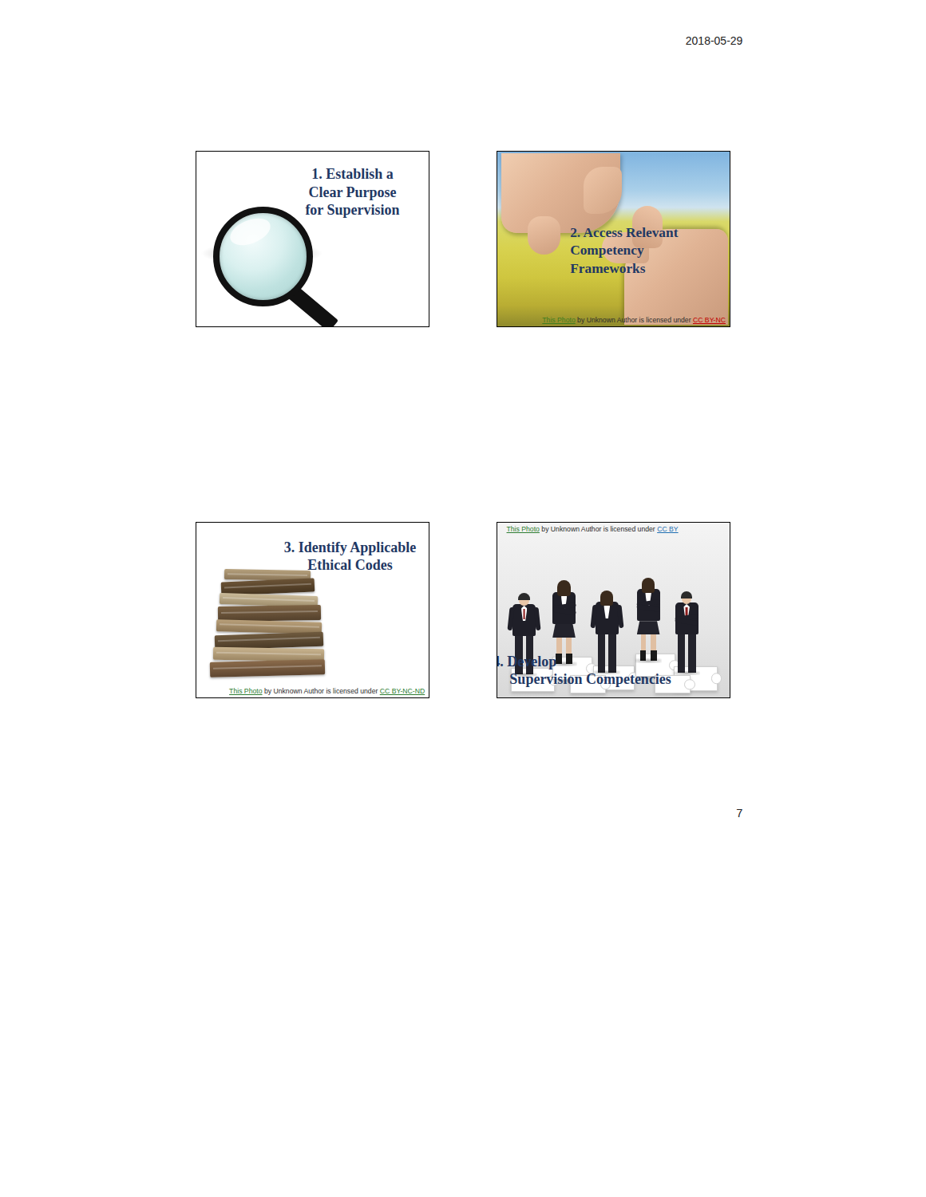2018-05-29
1. Establish a
Clear Purpose
for Supervision
2. Access Relevant
Competency
Frameworks
This Photo by Unknown Author is licensed under CC BY-NC
3. Identify Applicable
Ethical Codes
This Photo by Unknown Author is licensed under CC BY-NC-ND
This Photo by Unknown Author is licensed under CC BY
4. DevelopSupervision Competencies
7